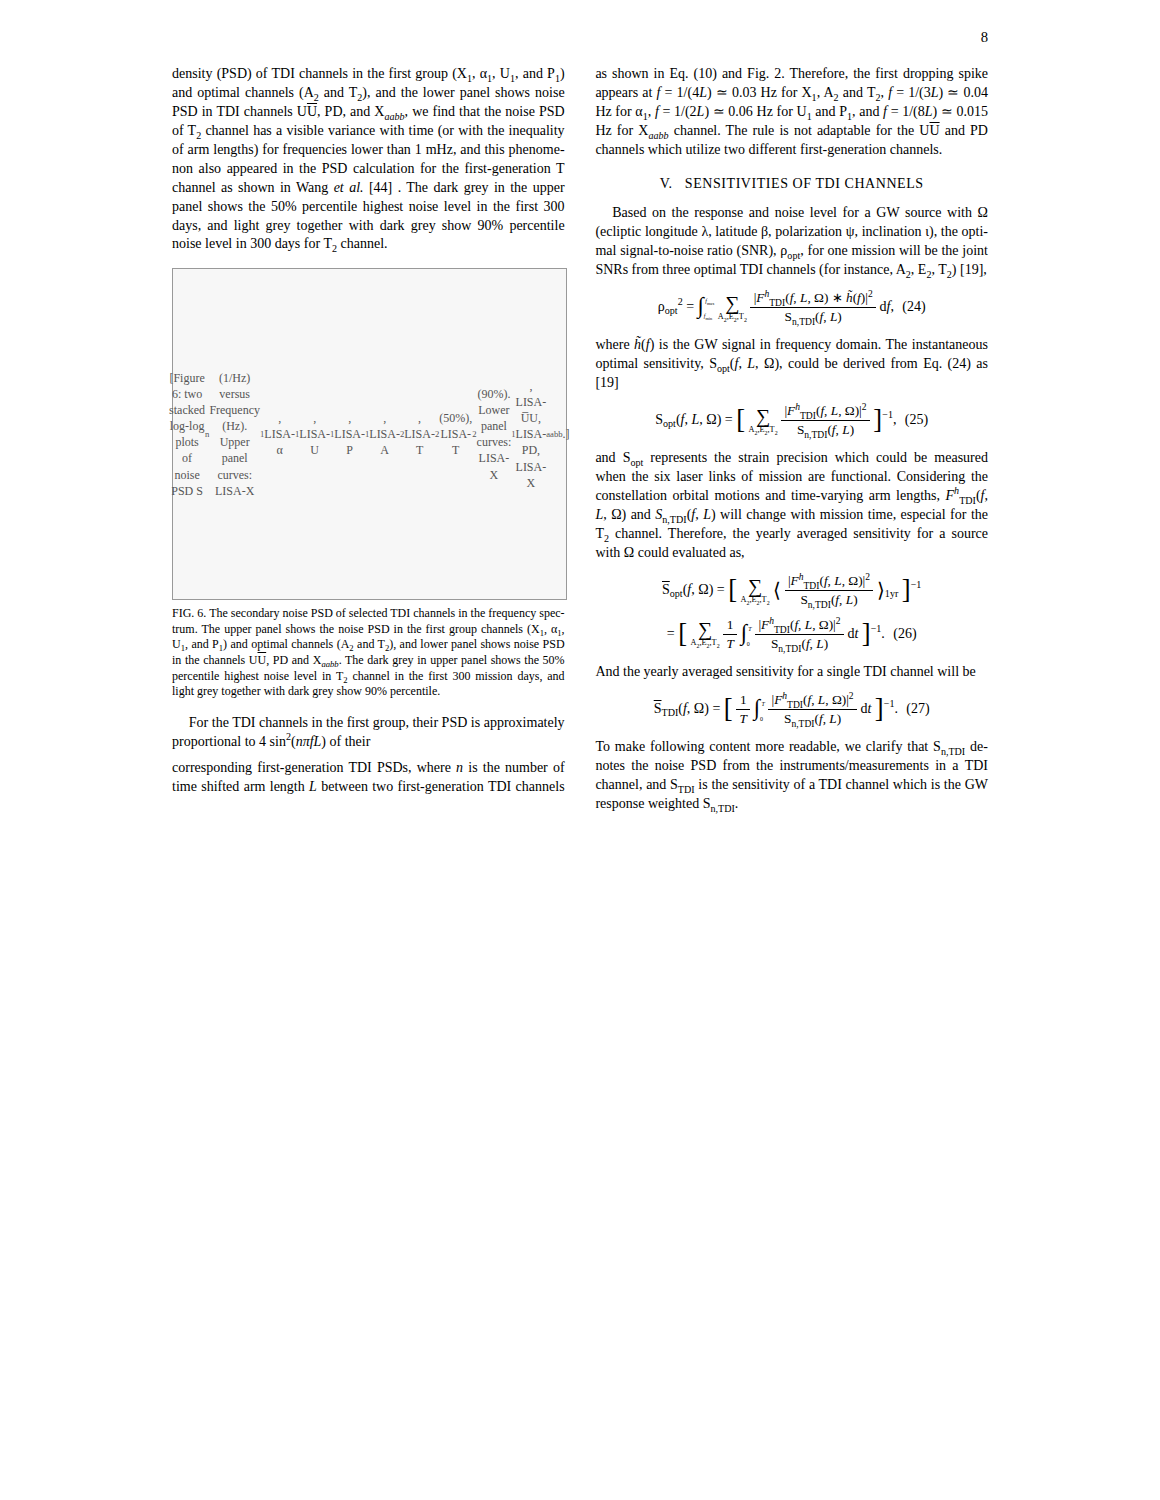8
density (PSD) of TDI channels in the first group (X1, α1, U1, and P1) and optimal channels (A2 and T2), and the lower panel shows noise PSD in TDI channels UU, PD, and Xaabb, we find that the noise PSD of T2 channel has a visible variance with time (or with the inequality of arm lengths) for frequencies lower than 1 mHz, and this phenomenon also appeared in the PSD calculation for the first-generation T channel as shown in Wang et al. [44] . The dark grey in the upper panel shows the 50% percentile highest noise level in the first 300 days, and light grey together with dark grey show 90% percentile noise level in 300 days for T2 channel.
[Figure 6: two stacked log-log plots of noise PSD Sn (1/Hz) versus Frequency (Hz). Upper panel curves: LISA-X1, LISA-α1, LISA-U1, LISA-P1, LISA-A2, LISA-T2 (50%), LISA-T2 (90%). Lower panel curves: LISA-X1, LISA-U̅U, LISA-PD, LISA-Xaabb.]
FIG. 6. The secondary noise PSD of selected TDI channels in the frequency spectrum. The upper panel shows the noise PSD in the first group channels (X1, α1, U1, and P1) and optimal channels (A2 and T2), and lower panel shows noise PSD in the channels UU, PD and Xaabb. The dark grey in upper panel shows the 50% percentile highest noise level in T2 channel in the first 300 mission days, and light grey together with dark grey show 90% percentile.
For the TDI channels in the first group, their PSD is approximately proportional to 4 sin2(nπfL) of their
corresponding first-generation TDI PSDs, where n is the number of time shifted arm length L between two first-generation TDI channels as shown in Eq. (10) and Fig. 2. Therefore, the first dropping spike appears at f = 1/(4L) ≃ 0.03 Hz for X1, A2 and T2, f = 1/(3L) ≃ 0.04 Hz for α1, f = 1/(2L) ≃ 0.06 Hz for U1 and P1, and f = 1/(8L) ≃ 0.015 Hz for Xaabb channel. The rule is not adaptable for the UU and PD channels which utilize two different first-generation channels.
V. Sensitivities of TDI channels
Based on the response and noise level for a GW source with Ω (ecliptic longitude λ, latitude β, polarization ψ, inclination ι), the optimal signal-to-noise ratio (SNR), ρopt, for one mission will be the joint SNRs from three optimal TDI channels (for instance, A2, E2, T2) [19],
ρopt2 = ∫ fmax
fmin ∑ A2,E2,T2 |FhTDI(f, L, Ω) ∗ h̃(f)|2 Sn,TDI(f, L) df, (24)
where h̃(f) is the GW signal in frequency domain. The instantaneous optimal sensitivity, Sopt(f, L, Ω), could be derived from Eq. (24) as [19]
Sopt(f, L, Ω) = [ ∑ A2,E2,T2 |FhTDI(f, L, Ω)|2 Sn,TDI(f, L) ]−1, (25)
and Sopt represents the strain precision which could be measured when the six laser links of mission are functional. Considering the constellation orbital motions and time-varying arm lengths, FhTDI(f, L, Ω) and Sn,TDI(f, L) will change with mission time, especial for the T2 channel. Therefore, the yearly averaged sensitivity for a source with Ω could evaluated as,
Sopt(f, Ω) = [ ∑ A2,E2,T2 ⟨ |FhTDI(f, L, Ω)|2 Sn,TDI(f, L) ⟩1yr ]−1
= [ ∑ A2,E2,T2 1 T ∫ T
0 |FhTDI(f, L, Ω)|2 Sn,TDI(f, L) dt ]−1. (26)
And the yearly averaged sensitivity for a single TDI channel will be
STDI(f, Ω) = [ 1 T ∫ T
0 |FhTDI(f, L, Ω)|2 Sn,TDI(f, L) dt ]−1. (27)
To make following content more readable, we clarify that Sn,TDI denotes the noise PSD from the instruments/measurements in a TDI channel, and STDI is the sensitivity of a TDI channel which is the GW response weighted Sn,TDI.